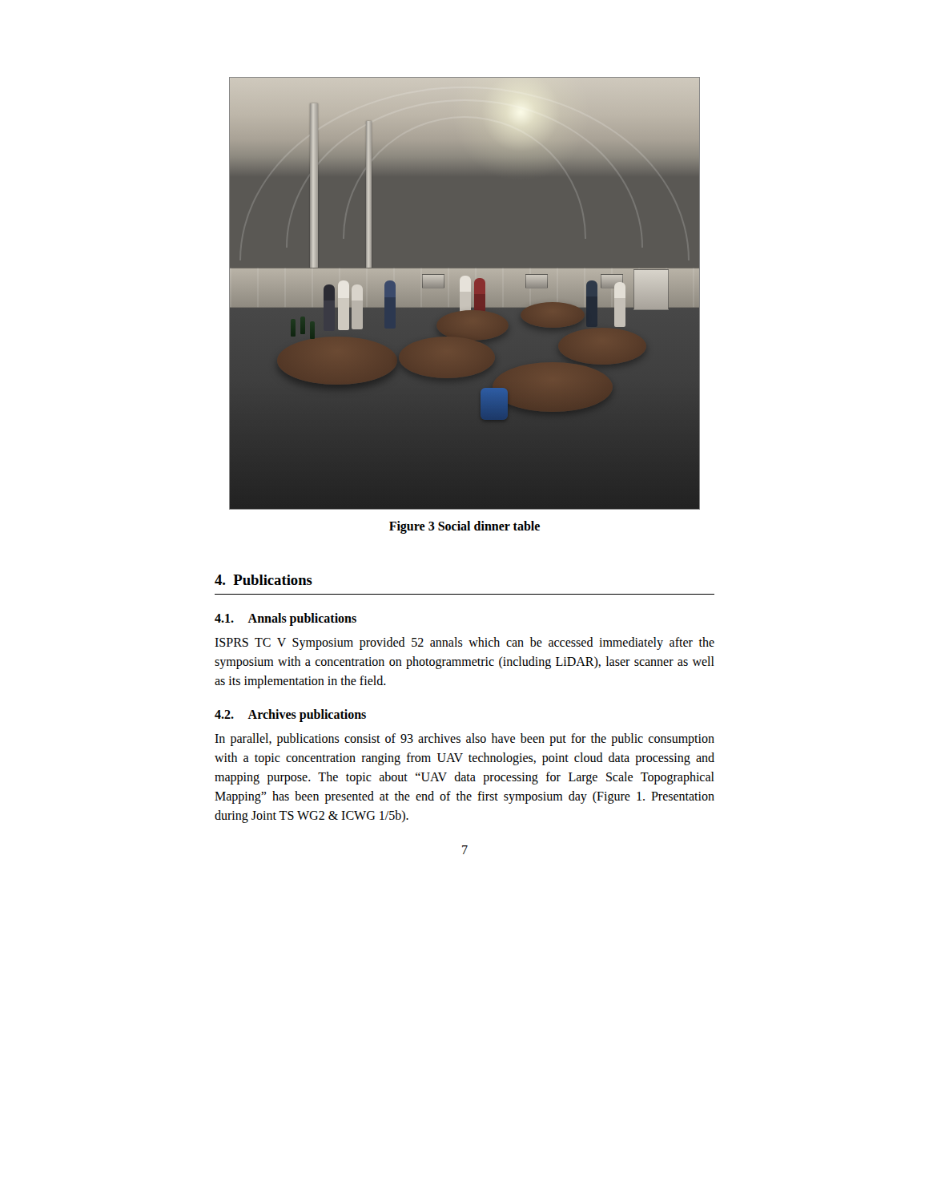Figure 3 Social dinner table
4. Publications
4.1. Annals publications
ISPRS TC V Symposium provided 52 annals which can be accessed immediately after the symposium with a concentration on photogrammetric (including LiDAR), laser scanner as well as its implementation in the field.
4.2. Archives publications
In parallel, publications consist of 93 archives also have been put for the public consumption with a topic concentration ranging from UAV technologies, point cloud data processing and mapping purpose. The topic about “UAV data processing for Large Scale Topographical Mapping” has been presented at the end of the first symposium day (Figure 1. Presentation during Joint TS WG2 & ICWG 1/5b).
7